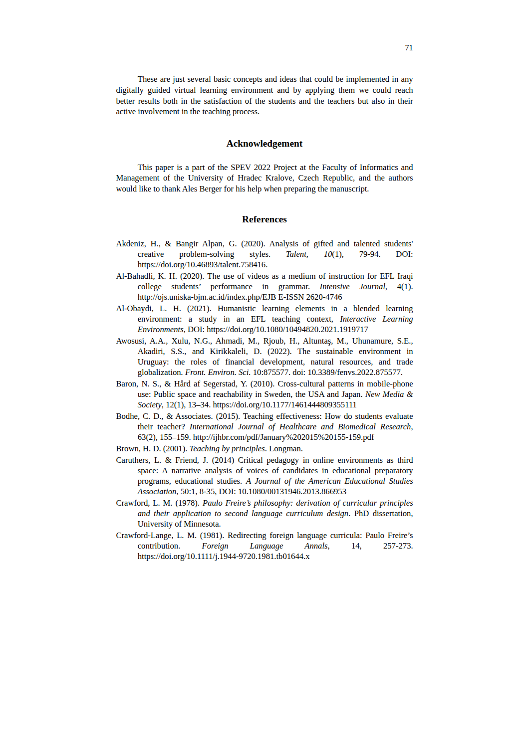71
These are just several basic concepts and ideas that could be implemented in any digitally guided virtual learning environment and by applying them we could reach better results both in the satisfaction of the students and the teachers but also in their active involvement in the teaching process.
Acknowledgement
This paper is a part of the SPEV 2022 Project at the Faculty of Informatics and Management of the University of Hradec Kralove, Czech Republic, and the authors would like to thank Ales Berger for his help when preparing the manuscript.
References
Akdeniz, H., & Bangir Alpan, G. (2020). Analysis of gifted and talented students' creative problem-solving styles. Talent, 10(1), 79-94. DOI: https://doi.org/10.46893/talent.758416.
Al-Bahadli, K. H. (2020). The use of videos as a medium of instruction for EFL Iraqi college students’ performance in grammar. Intensive Journal, 4(1). http://ojs.uniska-bjm.ac.id/index.php/EJB E-ISSN 2620-4746
Al-Obaydi, L. H. (2021). Humanistic learning elements in a blended learning environment: a study in an EFL teaching context, Interactive Learning Environments, DOI: https://doi.org/10.1080/10494820.2021.1919717
Awosusi, A.A., Xulu, N.G., Ahmadi, M., Rjoub, H., Altuntaş, M., Uhunamure, S.E., Akadiri, S.S., and Kirikkaleli, D. (2022). The sustainable environment in Uruguay: the roles of financial development, natural resources, and trade globalization. Front. Environ. Sci. 10:875577. doi: 10.3389/fenvs.2022.875577.
Baron, N. S., & Hård af Segerstad, Y. (2010). Cross-cultural patterns in mobile-phone use: Public space and reachability in Sweden, the USA and Japan. New Media & Society, 12(1), 13–34. https://doi.org/10.1177/1461444809355111
Bodhe, C. D., & Associates. (2015). Teaching effectiveness: How do students evaluate their teacher? International Journal of Healthcare and Biomedical Research, 63(2), 155–159. http://ijhbr.com/pdf/January%202015%20155-159.pdf
Brown, H. D. (2001). Teaching by principles. Longman.
Caruthers, L. & Friend, J. (2014) Critical pedagogy in online environments as third space: A narrative analysis of voices of candidates in educational preparatory programs, educational studies. A Journal of the American Educational Studies Association, 50:1, 8-35, DOI: 10.1080/00131946.2013.866953
Crawford, L. M. (1978). Paulo Freire’s philosophy: derivation of curricular principles and their application to second language curriculum design. PhD dissertation, University of Minnesota.
Crawford-Lange, L. M. (1981). Redirecting foreign language curricula: Paulo Freire’s contribution. Foreign Language Annals, 14, 257-273. https://doi.org/10.1111/j.1944-9720.1981.tb01644.x